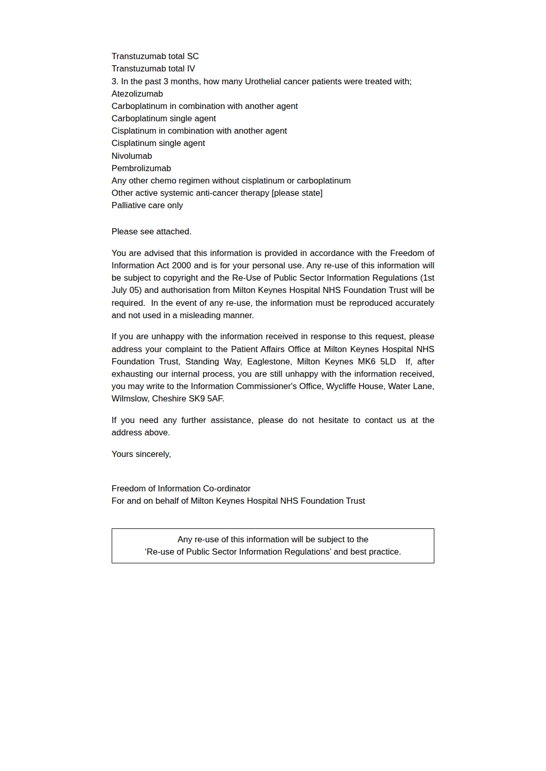Transtuzumab total SC
Transtuzumab total IV
3. In the past 3 months, how many Urothelial cancer patients were treated with;
Atezolizumab
Carboplatinum in combination with another agent
Carboplatinum single agent
Cisplatinum in combination with another agent
Cisplatinum single agent
Nivolumab
Pembrolizumab
Any other chemo regimen without cisplatinum or carboplatinum
Other active systemic anti-cancer therapy [please state]
Palliative care only
Please see attached.
You are advised that this information is provided in accordance with the Freedom of Information Act 2000 and is for your personal use. Any re-use of this information will be subject to copyright and the Re-Use of Public Sector Information Regulations (1st July 05) and authorisation from Milton Keynes Hospital NHS Foundation Trust will be required. In the event of any re-use, the information must be reproduced accurately and not used in a misleading manner.
If you are unhappy with the information received in response to this request, please address your complaint to the Patient Affairs Office at Milton Keynes Hospital NHS Foundation Trust, Standing Way, Eaglestone, Milton Keynes MK6 5LD If, after exhausting our internal process, you are still unhappy with the information received, you may write to the Information Commissioner's Office, Wycliffe House, Water Lane, Wilmslow, Cheshire SK9 5AF.
If you need any further assistance, please do not hesitate to contact us at the address above.
Yours sincerely,
Freedom of Information Co-ordinator
For and on behalf of Milton Keynes Hospital NHS Foundation Trust
Any re-use of this information will be subject to the
‘Re-use of Public Sector Information Regulations’ and best practice.